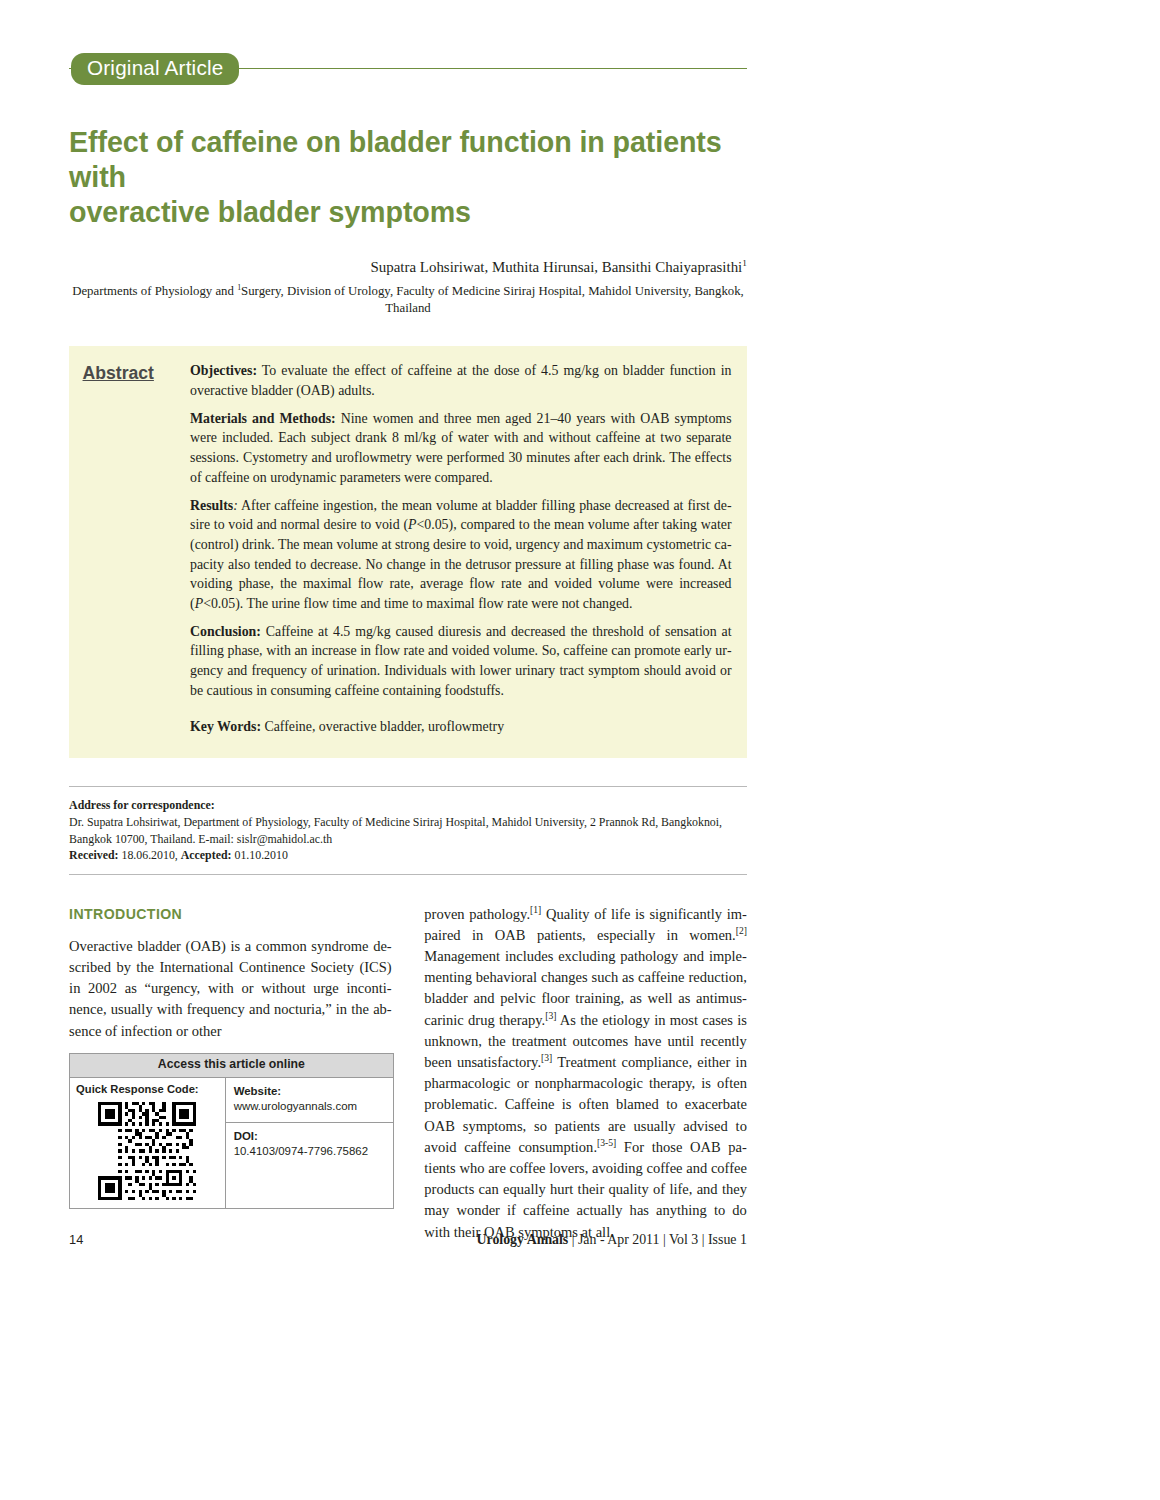Original Article
Effect of caffeine on bladder function in patients with
overactive bladder symptoms
Supatra Lohsiriwat, Muthita Hirunsai, Bansithi Chaiyaprasithi1
Departments of Physiology and 1Surgery, Division of Urology, Faculty of Medicine Siriraj Hospital, Mahidol University, Bangkok, Thailand
Abstract
Objectives: To evaluate the effect of caffeine at the dose of 4.5 mg/kg on bladder function in overactive bladder (OAB) adults.
Materials and Methods: Nine women and three men aged 21–40 years with OAB symptoms were included. Each subject drank 8 ml/kg of water with and without caffeine at two separate sessions. Cystometry and uroflowmetry were performed 30 minutes after each drink. The effects of caffeine on urodynamic parameters were compared.
Results: After caffeine ingestion, the mean volume at bladder filling phase decreased at first desire to void and normal desire to void (P<0.05), compared to the mean volume after taking water (control) drink. The mean volume at strong desire to void, urgency and maximum cystometric capacity also tended to decrease. No change in the detrusor pressure at filling phase was found. At voiding phase, the maximal flow rate, average flow rate and voided volume were increased (P<0.05). The urine flow time and time to maximal flow rate were not changed.
Conclusion: Caffeine at 4.5 mg/kg caused diuresis and decreased the threshold of sensation at filling phase, with an increase in flow rate and voided volume. So, caffeine can promote early urgency and frequency of urination. Individuals with lower urinary tract symptom should avoid or be cautious in consuming caffeine containing foodstuffs.
Key Words: Caffeine, overactive bladder, uroflowmetry
Address for correspondence:
Dr. Supatra Lohsiriwat, Department of Physiology, Faculty of Medicine Siriraj Hospital, Mahidol University, 2 Prannok Rd, Bangkoknoi, Bangkok 10700, Thailand. E-mail: sislr@mahidol.ac.th
Received: 18.06.2010, Accepted: 01.10.2010
INTRODUCTION
Overactive bladder (OAB) is a common syndrome described by the International Continence Society (ICS) in 2002 as “urgency, with or without urge incontinence, usually with frequency and nocturia,” in the absence of infection or other
Access this article online
Quick Response Code:
Website:
www.urologyannals.com
DOI:
10.4103/0974-7796.75862
proven pathology.[1] Quality of life is significantly impaired in OAB patients, especially in women.[2] Management includes excluding pathology and implementing behavioral changes such as caffeine reduction, bladder and pelvic floor training, as well as antimuscarinic drug therapy.[3] As the etiology in most cases is unknown, the treatment outcomes have until recently been unsatisfactory.[3] Treatment compliance, either in pharmacologic or nonpharmacologic therapy, is often problematic. Caffeine is often blamed to exacerbate OAB symptoms, so patients are usually advised to avoid caffeine consumption.[3-5] For those OAB patients who are coffee lovers, avoiding coffee and coffee products can equally hurt their quality of life, and they may wonder if caffeine actually has anything to do with their OAB symptoms at all.
14
Urology Annals | Jan - Apr 2011 | Vol 3 | Issue 1